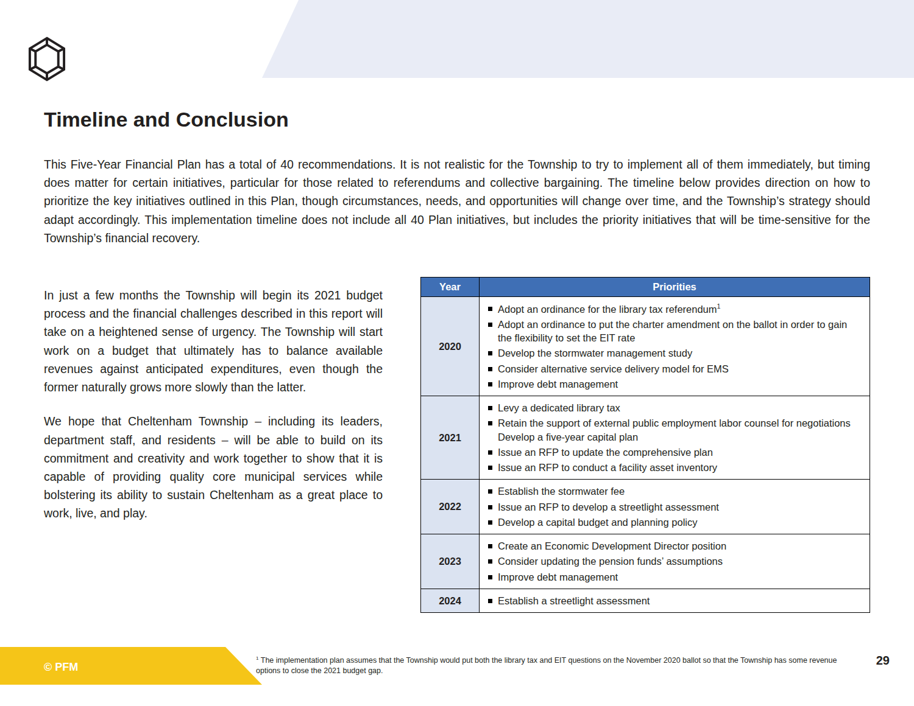Timeline and Conclusion
This Five-Year Financial Plan has a total of 40 recommendations. It is not realistic for the Township to try to implement all of them immediately, but timing does matter for certain initiatives, particular for those related to referendums and collective bargaining. The timeline below provides direction on how to prioritize the key initiatives outlined in this Plan, though circumstances, needs, and opportunities will change over time, and the Township’s strategy should adapt accordingly. This implementation timeline does not include all 40 Plan initiatives, but includes the priority initiatives that will be time-sensitive for the Township’s financial recovery.
In just a few months the Township will begin its 2021 budget process and the financial challenges described in this report will take on a heightened sense of urgency. The Township will start work on a budget that ultimately has to balance available revenues against anticipated expenditures, even though the former naturally grows more slowly than the latter.
We hope that Cheltenham Township – including its leaders, department staff, and residents – will be able to build on its commitment and creativity and work together to show that it is capable of providing quality core municipal services while bolstering its ability to sustain Cheltenham as a great place to work, live, and play.
| Year | Priorities |
| --- | --- |
| 2020 | Adopt an ordinance for the library tax referendum 1 Adopt an ordinance to put the charter amendment on the ballot in order to gain the flexibility to set the EIT rate Develop the stormwater management study Consider alternative service delivery model for EMS Improve debt management |
| 2021 | Levy a dedicated library tax Retain the support of external public employment labor counsel for negotiations Develop a five-year capital plan Issue an RFP to update the comprehensive plan Issue an RFP to conduct a facility asset inventory |
| 2022 | Establish the stormwater fee Issue an RFP to develop a streetlight assessment Develop a capital budget and planning policy |
| 2023 | Create an Economic Development Director position Consider updating the pension funds’ assumptions Improve debt management |
| 2024 | Establish a streetlight assessment |
© PFM
1 The implementation plan assumes that the Township would put both the library tax and EIT questions on the November 2020 ballot so that the Township has some revenue options to close the 2021 budget gap.
29